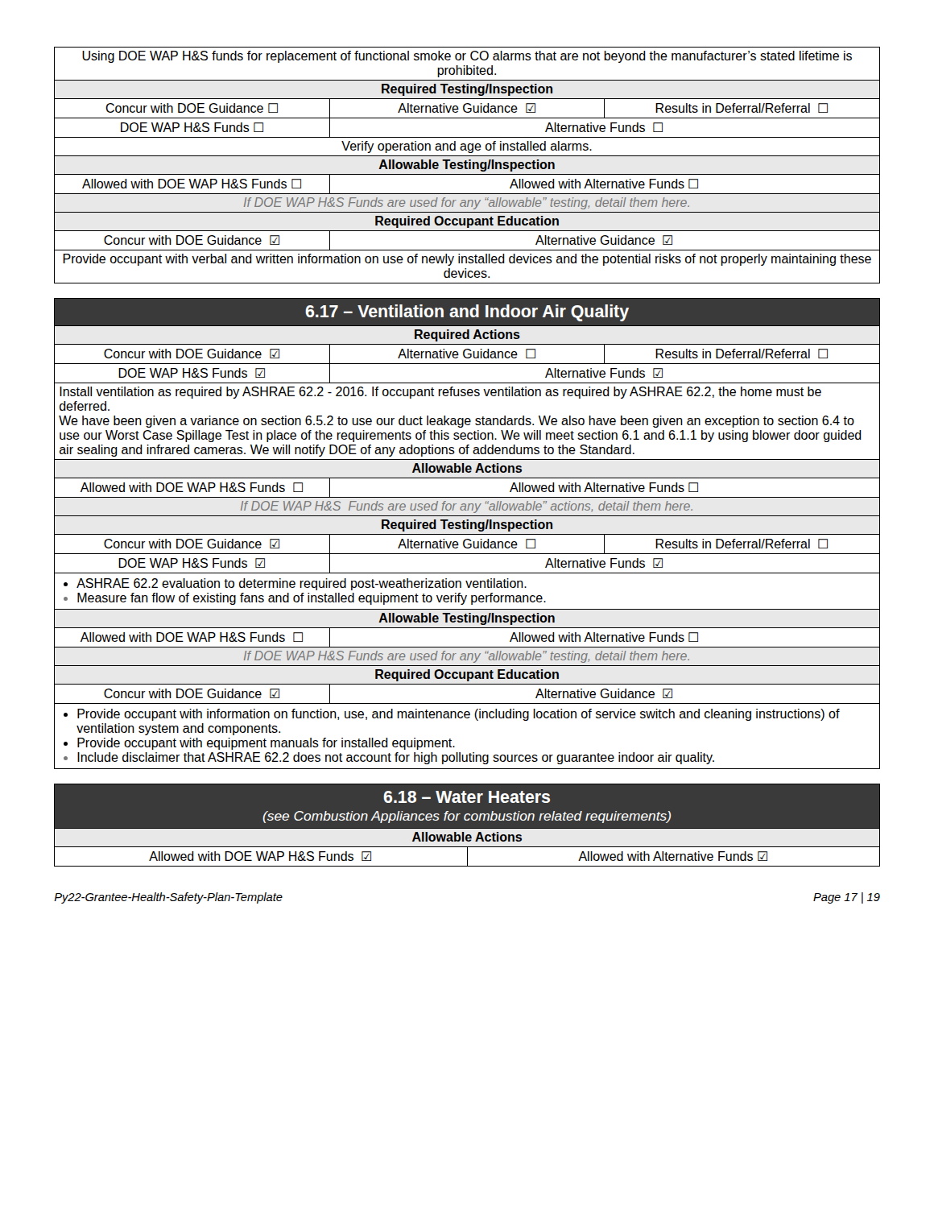| Using DOE WAP H&S funds for replacement of functional smoke or CO alarms that are not beyond the manufacturer’s stated lifetime is prohibited. |
| Required Testing/Inspection |
| Concur with DOE Guidance ☐ | Alternative Guidance ☑ | Results in Deferral/Referral ☐ |
| DOE WAP H&S Funds ☐ | Alternative Funds ☐ |
| Verify operation and age of installed alarms. |
| Allowable Testing/Inspection |
| Allowed with DOE WAP H&S Funds ☐ | Allowed with Alternative Funds ☐ |
| If DOE WAP H&S Funds are used for any “allowable” testing, detail them here. |
| Required Occupant Education |
| Concur with DOE Guidance ☑ | Alternative Guidance ☑ |
| Provide occupant with verbal and written information on use of newly installed devices and the potential risks of not properly maintaining these devices. |
| 6.17 – Ventilation and Indoor Air Quality |
| Required Actions |
| Concur with DOE Guidance ☑ | Alternative Guidance ☐ | Results in Deferral/Referral ☐ |
| DOE WAP H&S Funds ☑ | Alternative Funds ☑ |
| Install ventilation as required by ASHRAE 62.2 - 2016. If occupant refuses ventilation as required by ASHRAE 62.2, the home must be deferred. We have been given a variance on section 6.5.2 to use our duct leakage standards. We also have been given an exception to section 6.4 to use our Worst Case Spillage Test in place of the requirements of this section. We will meet section 6.1 and 6.1.1 by using blower door guided air sealing and infrared cameras. We will notify DOE of any adoptions of addendums to the Standard. |
| Allowable Actions |
| Allowed with DOE WAP H&S Funds ☐ | Allowed with Alternative Funds ☐ |
| If DOE WAP H&S Funds are used for any “allowable” actions, detail them here. |
| Required Testing/Inspection |
| Concur with DOE Guidance ☑ | Alternative Guidance ☐ | Results in Deferral/Referral ☐ |
| DOE WAP H&S Funds ☑ | Alternative Funds ☑ |
| ASHRAE 62.2 evaluation to determine required post-weatherization ventilation. Measure fan flow of existing fans and of installed equipment to verify performance. |
| Allowable Testing/Inspection |
| Allowed with DOE WAP H&S Funds ☐ | Allowed with Alternative Funds ☐ |
| If DOE WAP H&S Funds are used for any “allowable” testing, detail them here. |
| Required Occupant Education |
| Concur with DOE Guidance ☑ | Alternative Guidance ☑ |
| Provide occupant with information on function, use, and maintenance (including location of service switch and cleaning instructions) of ventilation system and components. Provide occupant with equipment manuals for installed equipment. Include disclaimer that ASHRAE 62.2 does not account for high polluting sources or guarantee indoor air quality. |
| 6.18 – Water Heaters (see Combustion Appliances for combustion related requirements) |
| Allowable Actions |
| Allowed with DOE WAP H&S Funds ☑ | Allowed with Alternative Funds ☑ |
Py22-Grantee-Health-Safety-Plan-Template Page 17 | 19